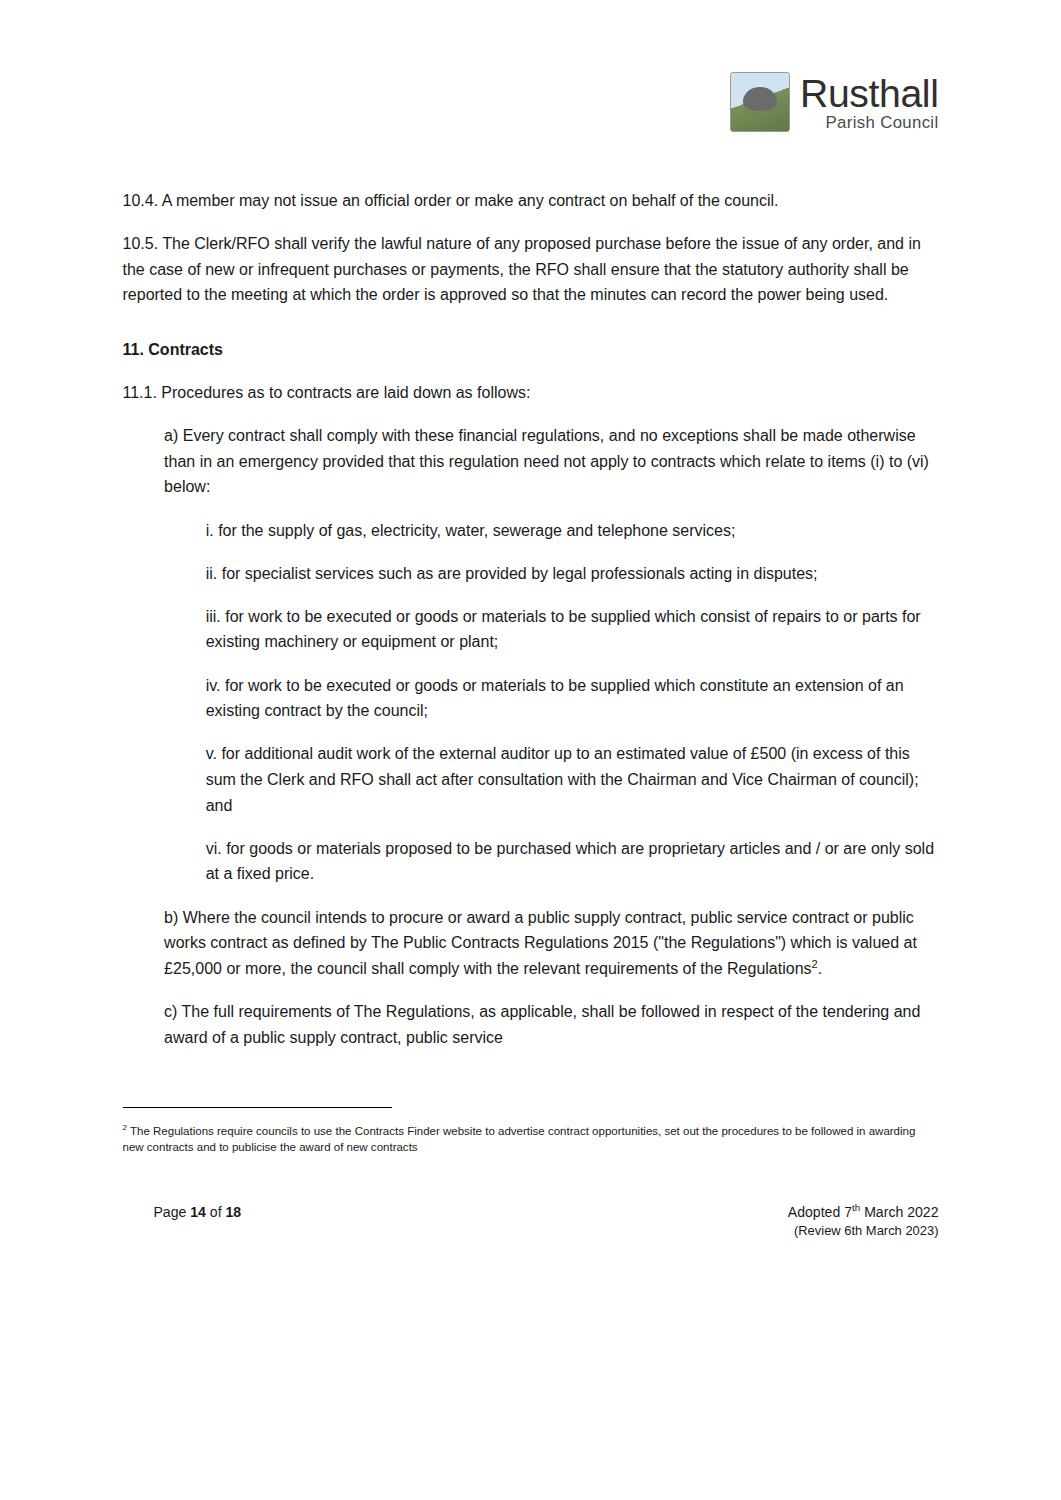Rusthall
Parish Council
10.4. A member may not issue an official order or make any contract on behalf of the council.
10.5. The Clerk/RFO shall verify the lawful nature of any proposed purchase before the issue of any order, and in the case of new or infrequent purchases or payments, the RFO shall ensure that the statutory authority shall be reported to the meeting at which the order is approved so that the minutes can record the power being used.
11. Contracts
11.1. Procedures as to contracts are laid down as follows:
a) Every contract shall comply with these financial regulations, and no exceptions shall be made otherwise than in an emergency provided that this regulation need not apply to contracts which relate to items (i) to (vi) below:
i. for the supply of gas, electricity, water, sewerage and telephone services;
ii. for specialist services such as are provided by legal professionals acting in disputes;
iii. for work to be executed or goods or materials to be supplied which consist of repairs to or parts for existing machinery or equipment or plant;
iv. for work to be executed or goods or materials to be supplied which constitute an extension of an existing contract by the council;
v. for additional audit work of the external auditor up to an estimated value of £500 (in excess of this sum the Clerk and RFO shall act after consultation with the Chairman and Vice Chairman of council); and
vi. for goods or materials proposed to be purchased which are proprietary articles and / or are only sold at a fixed price.
b) Where the council intends to procure or award a public supply contract, public service contract or public works contract as defined by The Public Contracts Regulations 2015 ("the Regulations") which is valued at £25,000 or more, the council shall comply with the relevant requirements of the Regulations2.
c) The full requirements of The Regulations, as applicable, shall be followed in respect of the tendering and award of a public supply contract, public service
2 The Regulations require councils to use the Contracts Finder website to advertise contract opportunities, set out the procedures to be followed in awarding new contracts and to publicise the award of new contracts
Page 14 of 18
Adopted 7th March 2022
(Review 6th March 2023)